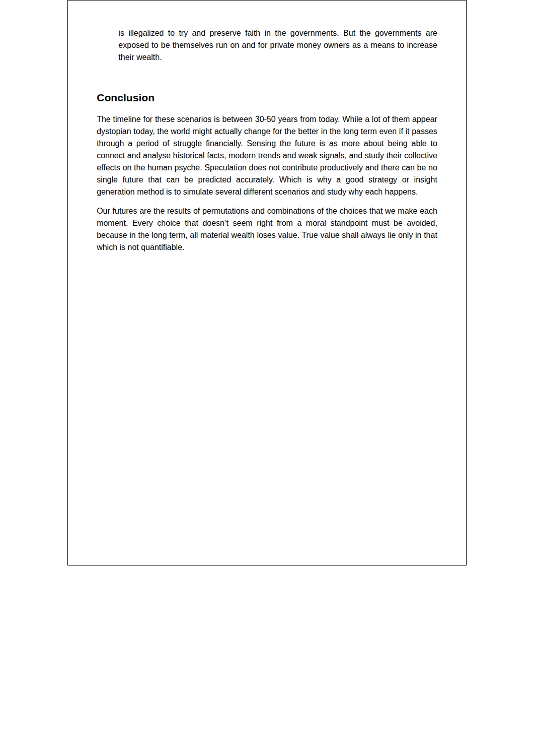is illegalized to try and preserve faith in the governments. But the governments are exposed to be themselves run on and for private money owners as a means to increase their wealth.
Conclusion
The timeline for these scenarios is between 30-50 years from today. While a lot of them appear dystopian today, the world might actually change for the better in the long term even if it passes through a period of struggle financially. Sensing the future is as more about being able to connect and analyse historical facts, modern trends and weak signals, and study their collective effects on the human psyche. Speculation does not contribute productively and there can be no single future that can be predicted accurately. Which is why a good strategy or insight generation method is to simulate several different scenarios and study why each happens.
Our futures are the results of permutations and combinations of the choices that we make each moment. Every choice that doesn’t seem right from a moral standpoint must be avoided, because in the long term, all material wealth loses value. True value shall always lie only in that which is not quantifiable.